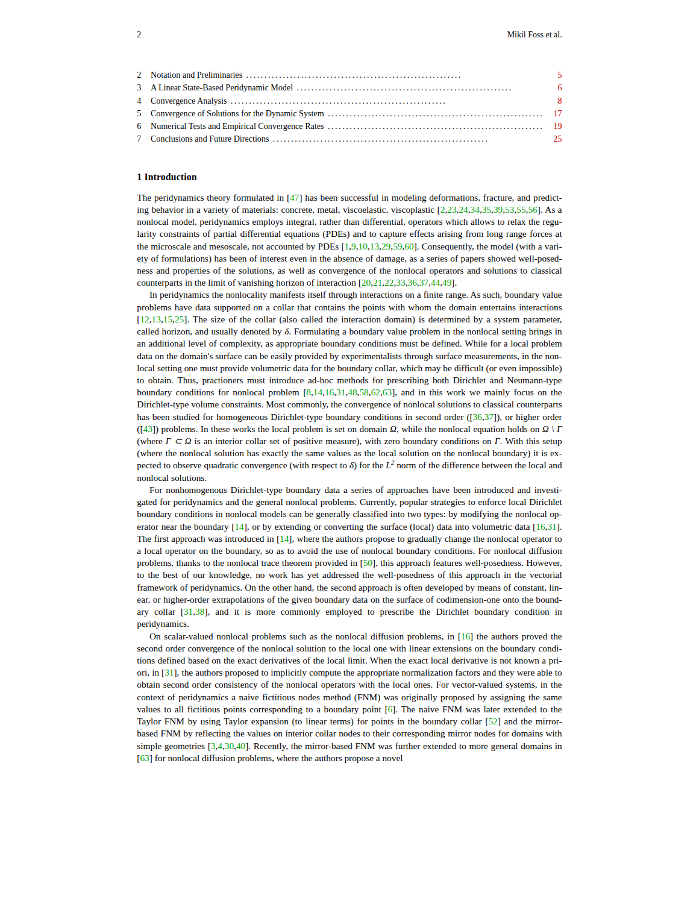2 Mikil Foss et al.
2 Notation and Preliminaries........................................................... 5
3 A Linear State-Based Peridynamic Model........................................................... 6
4 Convergence Analysis........................................................... 8
5 Convergence of Solutions for the Dynamic System........................................................... 17
6 Numerical Tests and Empirical Convergence Rates........................................................... 19
7 Conclusions and Future Directions........................................................... 25
1 Introduction
The peridynamics theory formulated in [47] has been successful in modeling deformations, fracture, and predicting behavior in a variety of materials: concrete, metal, viscoelastic, viscoplastic [2,23,24,34,35,39,53,55,56]. As a nonlocal model, peridynamics employs integral, rather than differential, operators which allows to relax the regularity constraints of partial differential equations (PDEs) and to capture effects arising from long range forces at the microscale and mesoscale, not accounted by PDEs [1,9,10,13,29,59,60]. Consequently, the model (with a variety of formulations) has been of interest even in the absence of damage, as a series of papers showed well-posedness and properties of the solutions, as well as convergence of the nonlocal operators and solutions to classical counterparts in the limit of vanishing horizon of interaction [20,21,22,33,36,37,44,49].
In peridynamics the nonlocality manifests itself through interactions on a finite range. As such, boundary value problems have data supported on a collar that contains the points with whom the domain entertains interactions [12,13,15,25]. The size of the collar (also called the interaction domain) is determined by a system parameter, called horizon, and usually denoted by δ. Formulating a boundary value problem in the nonlocal setting brings in an additional level of complexity, as appropriate boundary conditions must be defined. While for a local problem data on the domain's surface can be easily provided by experimentalists through surface measurements, in the nonlocal setting one must provide volumetric data for the boundary collar, which may be difficult (or even impossible) to obtain. Thus, practioners must introduce ad-hoc methods for prescribing both Dirichlet and Neumann-type boundary conditions for nonlocal problem [8,14,16,31,48,58,62,63], and in this work we mainly focus on the Dirichlet-type volume constraints. Most commonly, the convergence of nonlocal solutions to classical counterparts has been studied for homogeneous Dirichlet-type boundary conditions in second order ([36,37]), or higher order ([43]) problems. In these works the local problem is set on domain Ω, while the nonlocal equation holds on Ω \ Γ (where Γ ⊂ Ω is an interior collar set of positive measure), with zero boundary conditions on Γ. With this setup (where the nonlocal solution has exactly the same values as the local solution on the nonlocal boundary) it is expected to observe quadratic convergence (with respect to δ) for the L2 norm of the difference between the local and nonlocal solutions.
For nonhomogenous Dirichlet-type boundary data a series of approaches have been introduced and investigated for peridynamics and the general nonlocal problems. Currently, popular strategies to enforce local Dirichlet boundary conditions in nonlocal models can be generally classified into two types: by modifying the nonlocal operator near the boundary [14], or by extending or converting the surface (local) data into volumetric data [16,31]. The first approach was introduced in [14], where the authors propose to gradually change the nonlocal operator to a local operator on the boundary, so as to avoid the use of nonlocal boundary conditions. For nonlocal diffusion problems, thanks to the nonlocal trace theorem provided in [50], this approach features well-posedness. However, to the best of our knowledge, no work has yet addressed the well-posedness of this approach in the vectorial framework of peridynamics. On the other hand, the second approach is often developed by means of constant, linear, or higher-order extrapolations of the given boundary data on the surface of codimension-one onto the boundary collar [31,38], and it is more commonly employed to prescribe the Dirichlet boundary condition in peridynamics.
On scalar-valued nonlocal problems such as the nonlocal diffusion problems, in [16] the authors proved the second order convergence of the nonlocal solution to the local one with linear extensions on the boundary conditions defined based on the exact derivatives of the local limit. When the exact local derivative is not known a priori, in [31], the authors proposed to implicitly compute the appropriate normalization factors and they were able to obtain second order consistency of the nonlocal operators with the local ones. For vector-valued systems, in the context of peridynamics a naive fictitious nodes method (FNM) was originally proposed by assigning the same values to all fictitious points corresponding to a boundary point [6]. The naive FNM was later extended to the Taylor FNM by using Taylor expansion (to linear terms) for points in the boundary collar [52] and the mirror-based FNM by reflecting the values on interior collar nodes to their corresponding mirror nodes for domains with simple geometries [3,4,30,40]. Recently, the mirror-based FNM was further extended to more general domains in [63] for nonlocal diffusion problems, where the authors propose a novel